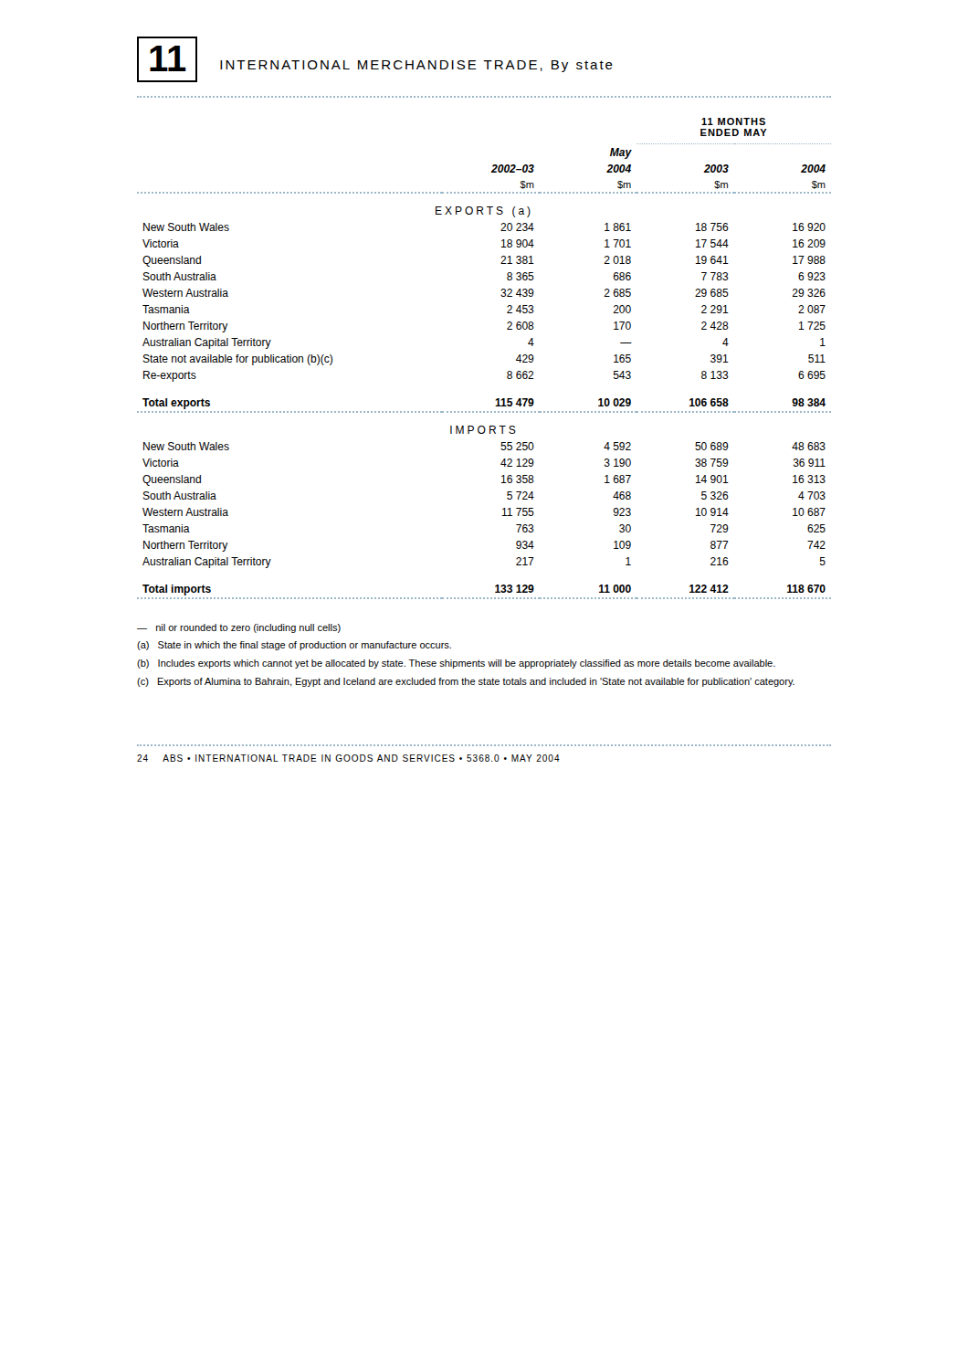11
INTERNATIONAL MERCHANDISE TRADE, By state
| | | | 11 MONTHS ENDED MAY |
| --- | --- | --- | --- |
| | | May | | |
| | 2002–03 | 2004 | 2003 | 2004 |
| | $m | $m | $m | $m |
| EXPORTS (a) |
| New South Wales | 20 234 | 1 861 | 18 756 | 16 920 |
| Victoria | 18 904 | 1 701 | 17 544 | 16 209 |
| Queensland | 21 381 | 2 018 | 19 641 | 17 988 |
| South Australia | 8 365 | 686 | 7 783 | 6 923 |
| Western Australia | 32 439 | 2 685 | 29 685 | 29 326 |
| Tasmania | 2 453 | 200 | 2 291 | 2 087 |
| Northern Territory | 2 608 | 170 | 2 428 | 1 725 |
| Australian Capital Territory | 4 | — | 4 | 1 |
| State not available for publication (b)(c) | 429 | 165 | 391 | 511 |
| Re-exports | 8 662 | 543 | 8 133 | 6 695 |
| Total exports | 115 479 | 10 029 | 106 658 | 98 384 |
| IMPORTS |
| New South Wales | 55 250 | 4 592 | 50 689 | 48 683 |
| Victoria | 42 129 | 3 190 | 38 759 | 36 911 |
| Queensland | 16 358 | 1 687 | 14 901 | 16 313 |
| South Australia | 5 724 | 468 | 5 326 | 4 703 |
| Western Australia | 11 755 | 923 | 10 914 | 10 687 |
| Tasmania | 763 | 30 | 729 | 625 |
| Northern Territory | 934 | 109 | 877 | 742 |
| Australian Capital Territory | 217 | 1 | 216 | 5 |
| Total imports | 133 129 | 11 000 | 122 412 | 118 670 |
— nil or rounded to zero (including null cells)
(a) State in which the final stage of production or manufacture occurs.
(b) Includes exports which cannot yet be allocated by state. These shipments will be appropriately classified as more details become available.
(c) Exports of Alumina to Bahrain, Egypt and Iceland are excluded from the state totals and included in 'State not available for publication' category.
24 ABS • INTERNATIONAL TRADE IN GOODS AND SERVICES • 5368.0 • MAY 2004